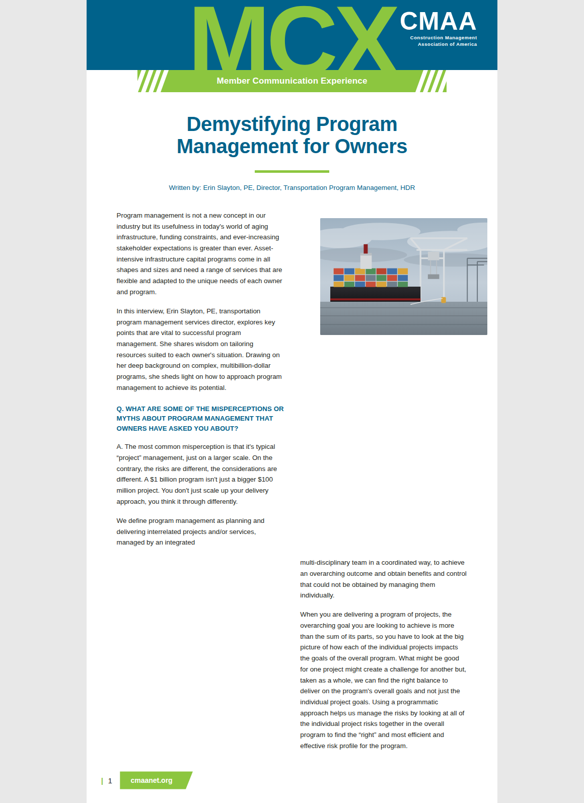MCX
CMAA
Construction Management
Association of America
Member Communication Experience
Demystifying Program
Management for Owners
Written by: Erin Slayton, PE, Director, Transportation Program Management, HDR
Program management is not a new concept in our industry but its usefulness in today's world of aging infrastructure, funding constraints, and ever-increasing stakeholder expectations is greater than ever. Asset-intensive infrastructure capital programs come in all shapes and sizes and need a range of services that are flexible and adapted to the unique needs of each owner and program.
In this interview, Erin Slayton, PE, transportation program management services director, explores key points that are vital to successful program management. She shares wisdom on tailoring resources suited to each owner's situation. Drawing on her deep background on complex, multibillion-dollar programs, she sheds light on how to approach program management to achieve its potential.
Q. What are some of the misperceptions or myths about program management that owners have asked you about?
A. The most common misperception is that it's typical “project” management, just on a larger scale. On the contrary, the risks are different, the considerations are different. A $1 billion program isn't just a bigger $100 million project. You don't just scale up your delivery approach, you think it through differently.
We define program management as planning and delivering interrelated projects and/or services, managed by an integrated
multi-disciplinary team in a coordinated way, to achieve an overarching outcome and obtain benefits and control that could not be obtained by managing them individually.
When you are delivering a program of projects, the overarching goal you are looking to achieve is more than the sum of its parts, so you have to look at the big picture of how each of the individual projects impacts the goals of the overall program. What might be good for one project might create a challenge for another but, taken as a whole, we can find the right balance to deliver on the program's overall goals and not just the individual project goals. Using a programmatic approach helps us manage the risks by looking at all of the individual project risks together in the overall program to find the “right” and most efficient and effective risk profile for the program.
| 1 cmaanet.org